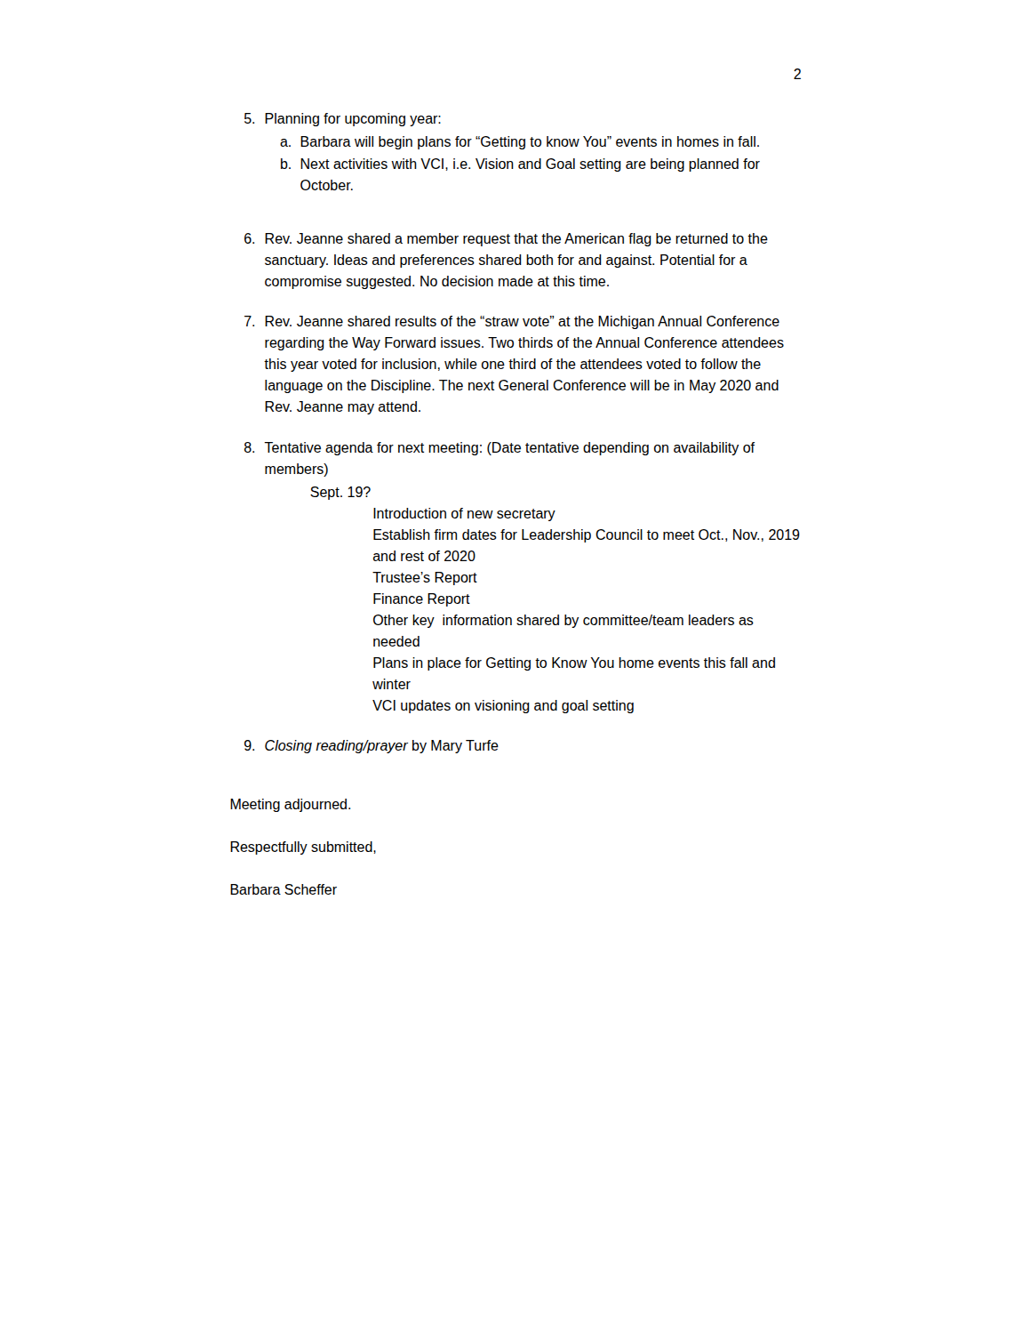2
Planning for upcoming year:
Barbara will begin plans for “Getting to know You” events in homes in fall.
Next activities with VCI, i.e. Vision and Goal setting are being planned for October.
Rev. Jeanne shared a member request that the American flag be returned to the sanctuary. Ideas and preferences shared both for and against. Potential for a compromise suggested. No decision made at this time.
Rev. Jeanne shared results of the “straw vote” at the Michigan Annual Conference regarding the Way Forward issues. Two thirds of the Annual Conference attendees this year voted for inclusion, while one third of the attendees voted to follow the language on the Discipline. The next General Conference will be in May 2020 and Rev. Jeanne may attend.
Tentative agenda for next meeting: (Date tentative depending on availability of members)
Sept. 19?
Introduction of new secretary
Establish firm dates for Leadership Council to meet Oct., Nov., 2019 and rest of 2020
Trustee’s Report
Finance Report
Other key information shared by committee/team leaders as needed
Plans in place for Getting to Know You home events this fall and winter
VCI updates on visioning and goal setting
Closing reading/prayer by Mary Turfe
Meeting adjourned.
Respectfully submitted,
Barbara Scheffer